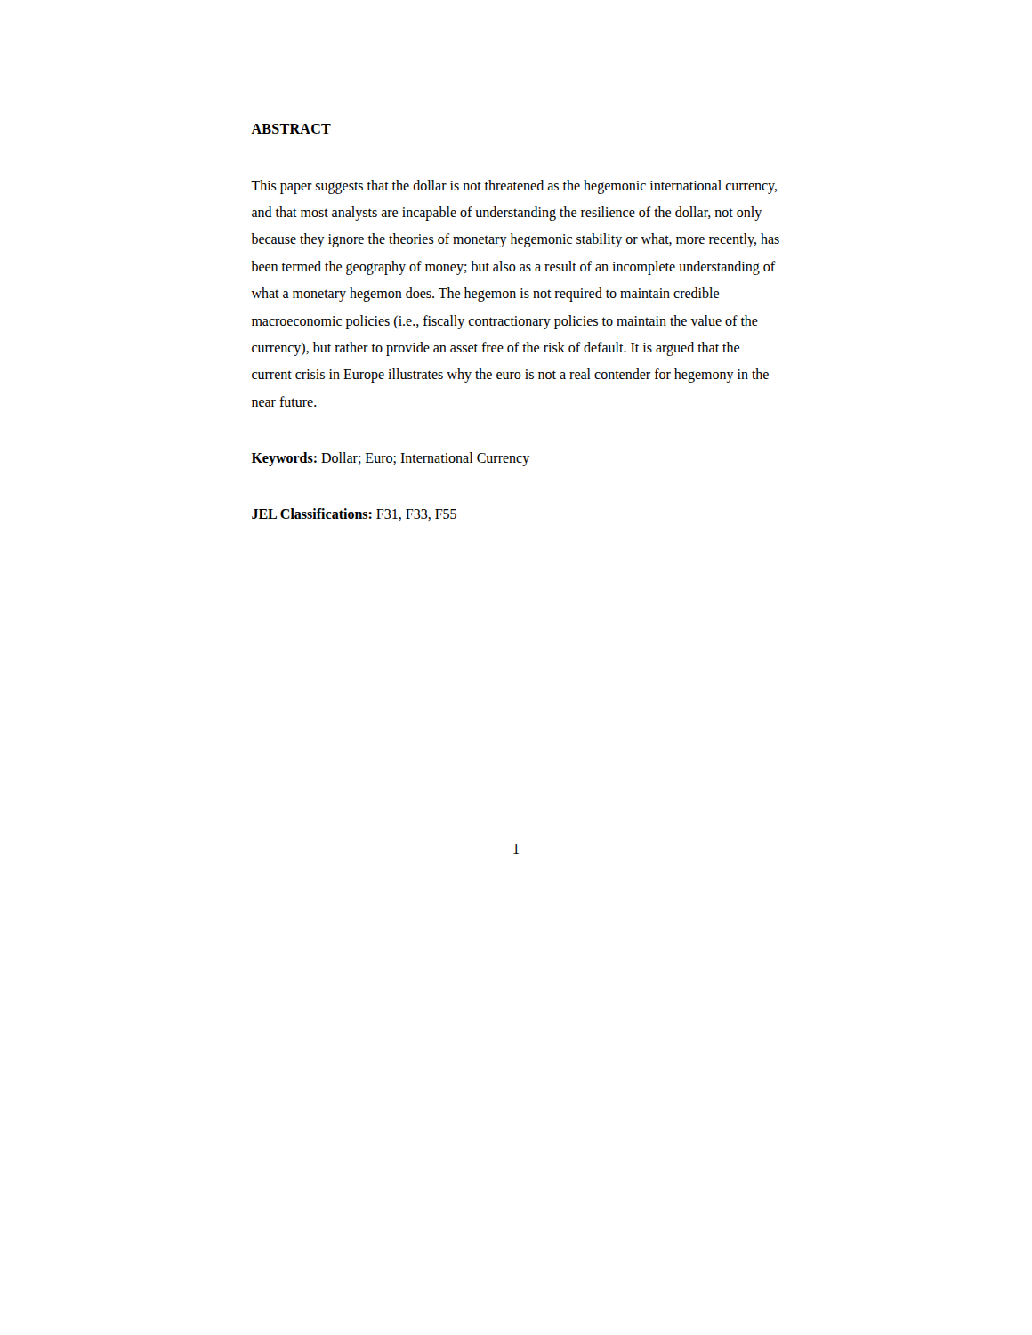ABSTRACT
This paper suggests that the dollar is not threatened as the hegemonic international currency, and that most analysts are incapable of understanding the resilience of the dollar, not only because they ignore the theories of monetary hegemonic stability or what, more recently, has been termed the geography of money; but also as a result of an incomplete understanding of what a monetary hegemon does. The hegemon is not required to maintain credible macroeconomic policies (i.e., fiscally contractionary policies to maintain the value of the currency), but rather to provide an asset free of the risk of default. It is argued that the current crisis in Europe illustrates why the euro is not a real contender for hegemony in the near future.
Keywords: Dollar; Euro; International Currency
JEL Classifications: F31, F33, F55
1